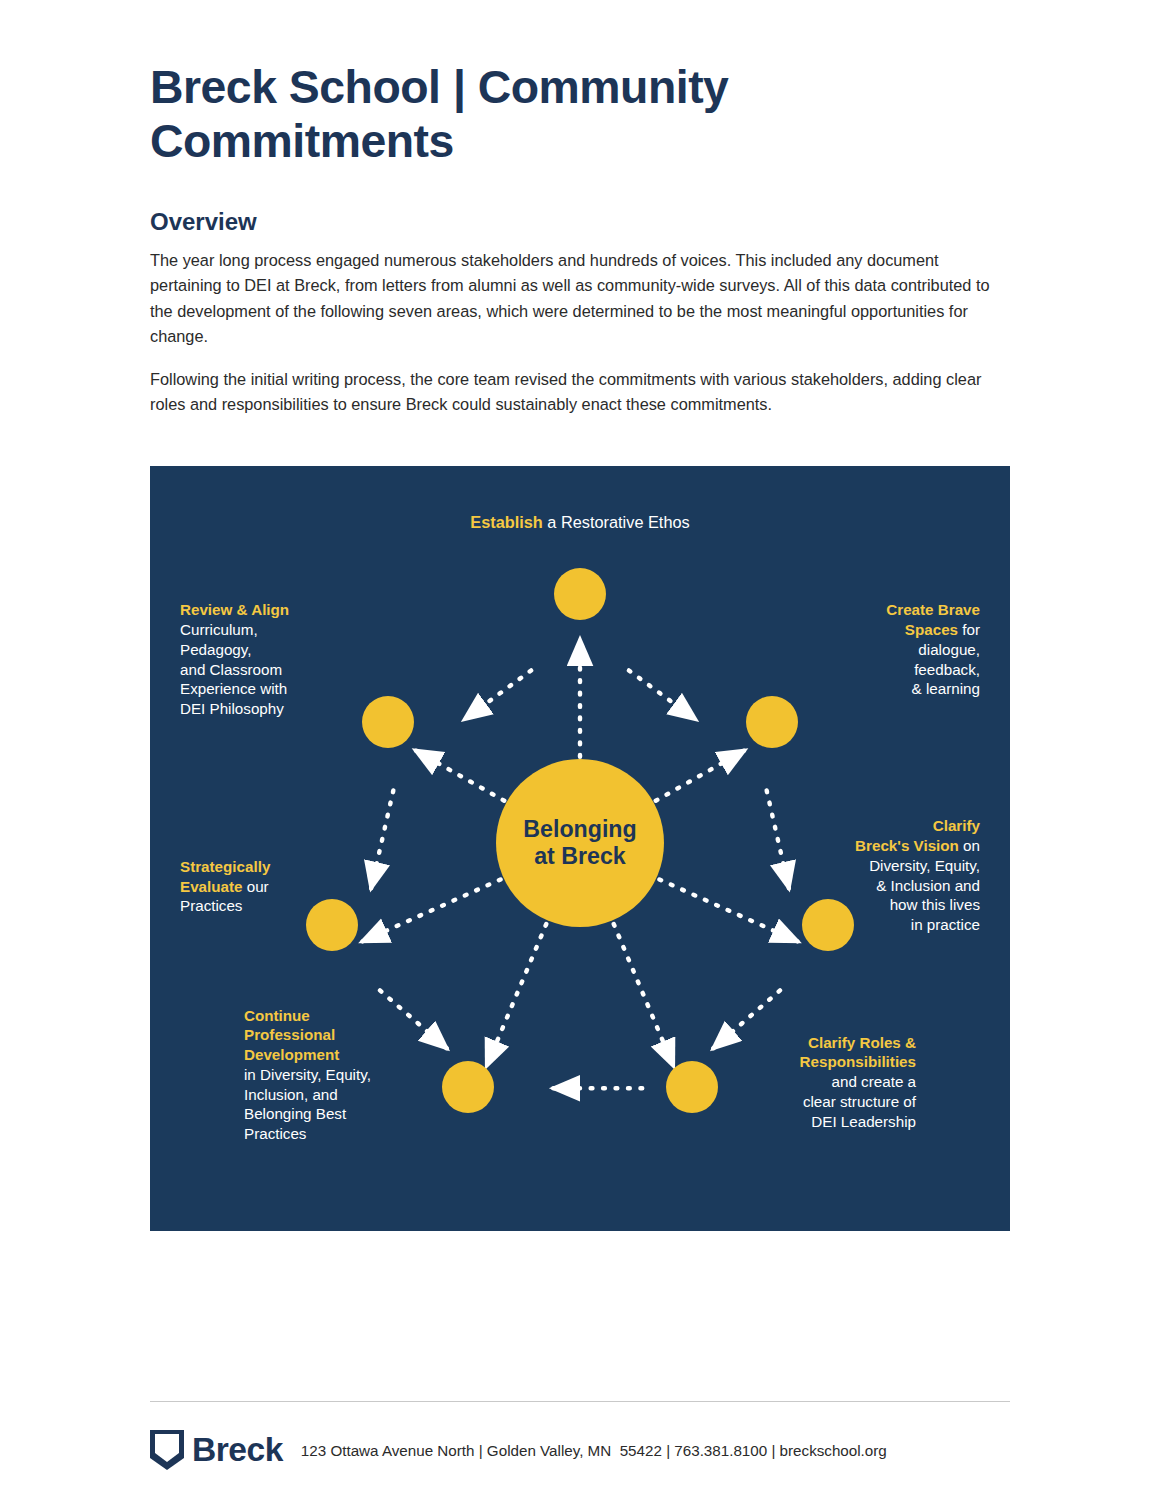Breck School | Community Commitments
Overview
The year long process engaged numerous stakeholders and hundreds of voices. This included any document pertaining to DEI at Breck, from letters from alumni as well as community-wide surveys. All of this data contributed to the development of the following seven areas, which were determined to be the most meaningful opportunities for change.
Following the initial writing process, the core team revised the commitments with various stakeholders, adding clear roles and responsibilities to ensure Breck could sustainably enact these commitments.
Belonging
at Breck
Establish a Restorative Ethos
Review & Align
Curriculum,
Pedagogy,
and Classroom
Experience with
DEI Philosophy
Create Brave
Spaces for
dialogue,
feedback,
& learning
Strategically
Evaluate our
Practices
Clarify
Breck's Vision on
Diversity, Equity,
& Inclusion and
how this lives
in practice
Continue
Professional
Development
in Diversity, Equity,
Inclusion, and
Belonging Best
Practices
Clarify Roles &
Responsibilities
and create a
clear structure of
DEI Leadership
Breck
123 Ottawa Avenue North | Golden Valley, MN 55422 | 763.381.8100 | breckschool.org